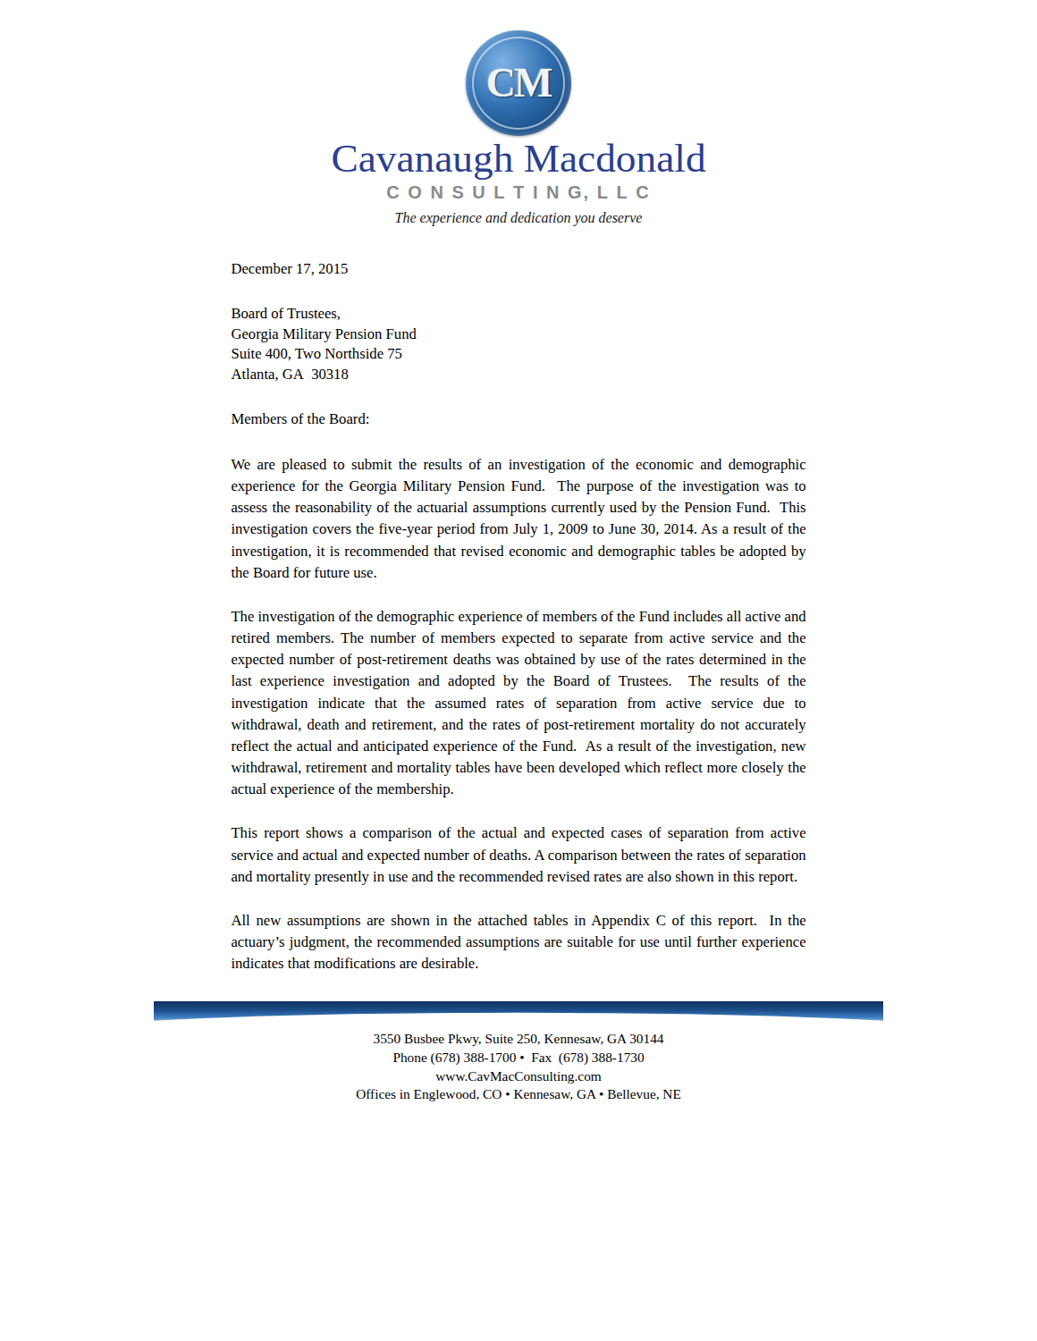CM
Cavanaugh Macdonald
C O N S U L T I N G, L L C
The experience and dedication you deserve
December 17, 2015
Board of Trustees,
Georgia Military Pension Fund
Suite 400, Two Northside 75
Atlanta, GA 30318
Members of the Board:
We are pleased to submit the results of an investigation of the economic and demographic experience for the Georgia Military Pension Fund. The purpose of the investigation was to assess the reasonability of the actuarial assumptions currently used by the Pension Fund. This investigation covers the five-year period from July 1, 2009 to June 30, 2014. As a result of the investigation, it is recommended that revised economic and demographic tables be adopted by the Board for future use.
The investigation of the demographic experience of members of the Fund includes all active and retired members. The number of members expected to separate from active service and the expected number of post-retirement deaths was obtained by use of the rates determined in the last experience investigation and adopted by the Board of Trustees. The results of the investigation indicate that the assumed rates of separation from active service due to withdrawal, death and retirement, and the rates of post-retirement mortality do not accurately reflect the actual and anticipated experience of the Fund. As a result of the investigation, new withdrawal, retirement and mortality tables have been developed which reflect more closely the actual experience of the membership.
This report shows a comparison of the actual and expected cases of separation from active service and actual and expected number of deaths. A comparison between the rates of separation and mortality presently in use and the recommended revised rates are also shown in this report.
All new assumptions are shown in the attached tables in Appendix C of this report. In the actuary’s judgment, the recommended assumptions are suitable for use until further experience indicates that modifications are desirable.
3550 Busbee Pkwy, Suite 250, Kennesaw, GA 30144
Phone (678) 388-1700 • Fax (678) 388-1730
www.CavMacConsulting.com
Offices in Englewood, CO • Kennesaw, GA • Bellevue, NE